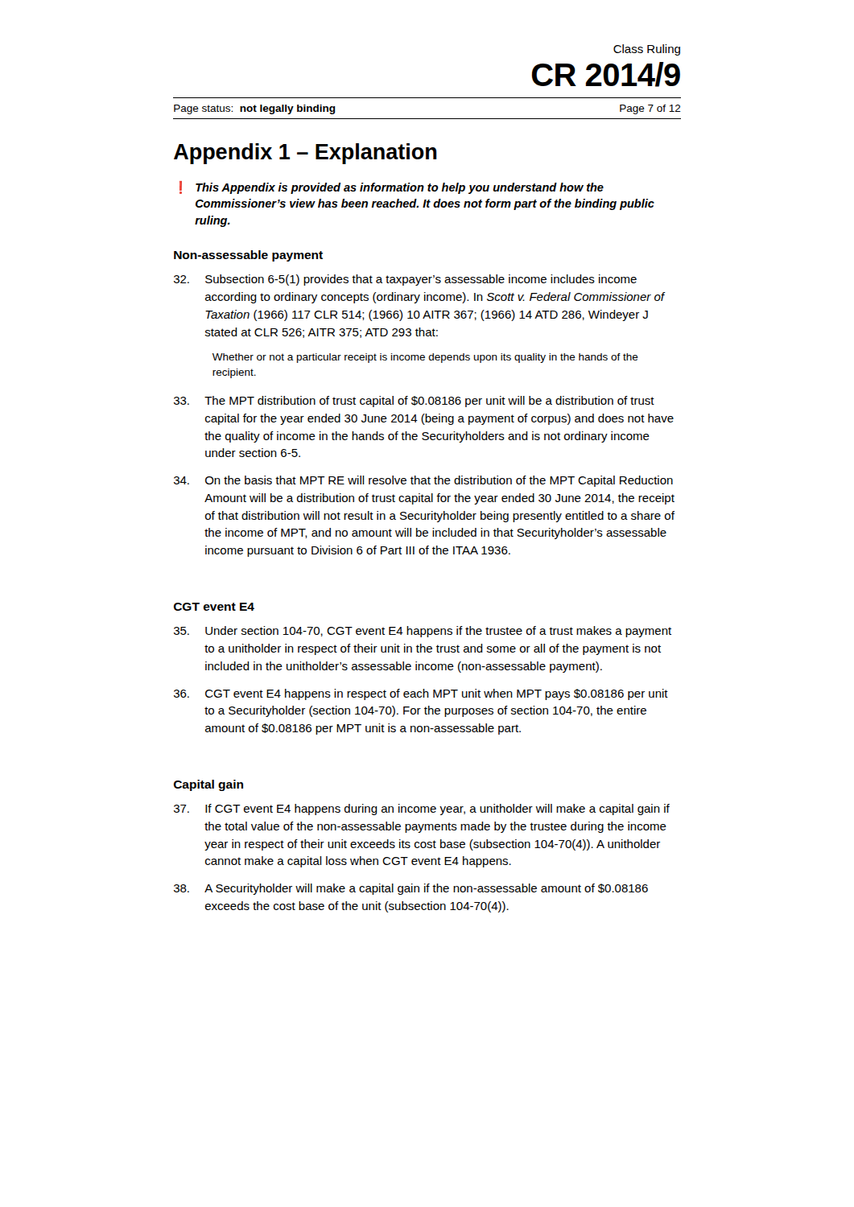Class Ruling
CR 2014/9
Page status: not legally binding
Page 7 of 12
Appendix 1 – Explanation
❗
This Appendix is provided as information to help you understand how the Commissioner’s view has been reached. It does not form part of the binding public ruling.
Non-assessable payment
32.
Subsection 6-5(1) provides that a taxpayer’s assessable income includes income according to ordinary concepts (ordinary income). In Scott v. Federal Commissioner of Taxation (1966) 117 CLR 514; (1966) 10 AITR 367; (1966) 14 ATD 286, Windeyer J stated at CLR 526; AITR 375; ATD 293 that:
Whether or not a particular receipt is income depends upon its quality in the hands of the recipient.
33.
The MPT distribution of trust capital of $0.08186 per unit will be a distribution of trust capital for the year ended 30 June 2014 (being a payment of corpus) and does not have the quality of income in the hands of the Securityholders and is not ordinary income under section 6-5.
34.
On the basis that MPT RE will resolve that the distribution of the MPT Capital Reduction Amount will be a distribution of trust capital for the year ended 30 June 2014, the receipt of that distribution will not result in a Securityholder being presently entitled to a share of the income of MPT, and no amount will be included in that Securityholder’s assessable income pursuant to Division 6 of Part III of the ITAA 1936.
CGT event E4
35.
Under section 104-70, CGT event E4 happens if the trustee of a trust makes a payment to a unitholder in respect of their unit in the trust and some or all of the payment is not included in the unitholder’s assessable income (non-assessable payment).
36.
CGT event E4 happens in respect of each MPT unit when MPT pays $0.08186 per unit to a Securityholder (section 104-70). For the purposes of section 104-70, the entire amount of $0.08186 per MPT unit is a non-assessable part.
Capital gain
37.
If CGT event E4 happens during an income year, a unitholder will make a capital gain if the total value of the non-assessable payments made by the trustee during the income year in respect of their unit exceeds its cost base (subsection 104-70(4)). A unitholder cannot make a capital loss when CGT event E4 happens.
38.
A Securityholder will make a capital gain if the non-assessable amount of $0.08186 exceeds the cost base of the unit (subsection 104-70(4)).